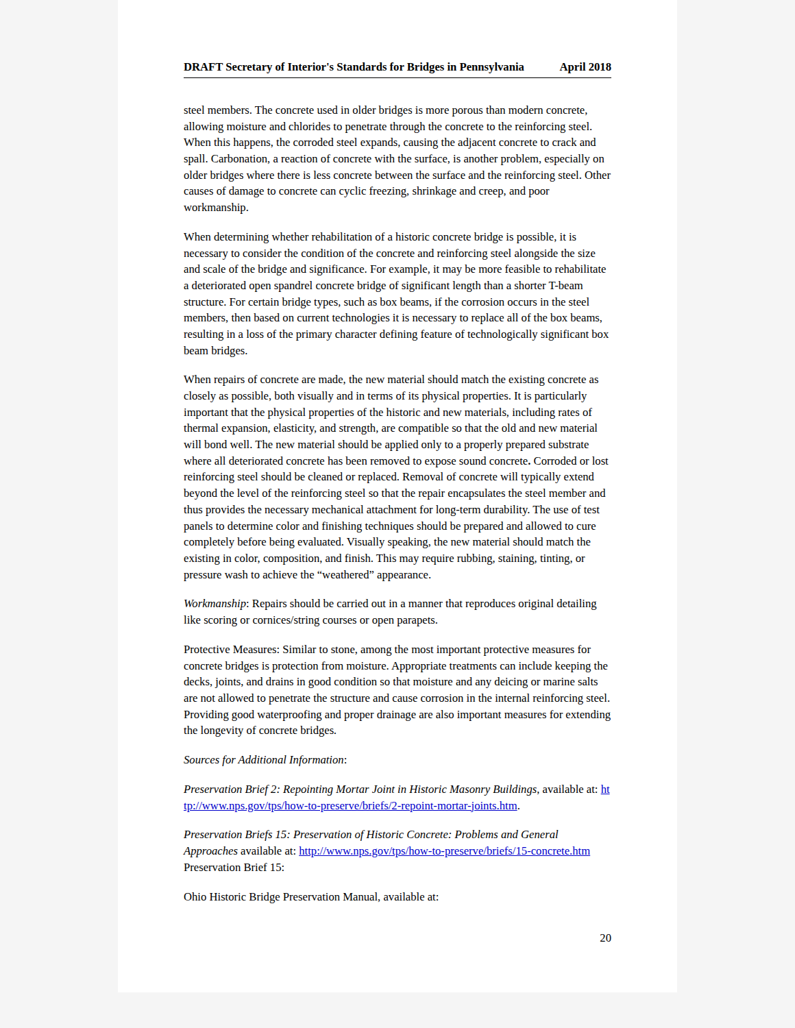DRAFT Secretary of Interior's Standards for Bridges in Pennsylvania April 2018
steel members. The concrete used in older bridges is more porous than modern concrete, allowing moisture and chlorides to penetrate through the concrete to the reinforcing steel. When this happens, the corroded steel expands, causing the adjacent concrete to crack and spall. Carbonation, a reaction of concrete with the surface, is another problem, especially on older bridges where there is less concrete between the surface and the reinforcing steel. Other causes of damage to concrete can cyclic freezing, shrinkage and creep, and poor workmanship.
When determining whether rehabilitation of a historic concrete bridge is possible, it is necessary to consider the condition of the concrete and reinforcing steel alongside the size and scale of the bridge and significance. For example, it may be more feasible to rehabilitate a deteriorated open spandrel concrete bridge of significant length than a shorter T-beam structure. For certain bridge types, such as box beams, if the corrosion occurs in the steel members, then based on current technologies it is necessary to replace all of the box beams, resulting in a loss of the primary character defining feature of technologically significant box beam bridges.
When repairs of concrete are made, the new material should match the existing concrete as closely as possible, both visually and in terms of its physical properties. It is particularly important that the physical properties of the historic and new materials, including rates of thermal expansion, elasticity, and strength, are compatible so that the old and new material will bond well. The new material should be applied only to a properly prepared substrate where all deteriorated concrete has been removed to expose sound concrete. Corroded or lost reinforcing steel should be cleaned or replaced. Removal of concrete will typically extend beyond the level of the reinforcing steel so that the repair encapsulates the steel member and thus provides the necessary mechanical attachment for long-term durability. The use of test panels to determine color and finishing techniques should be prepared and allowed to cure completely before being evaluated. Visually speaking, the new material should match the existing in color, composition, and finish. This may require rubbing, staining, tinting, or pressure wash to achieve the “weathered” appearance.
Workmanship: Repairs should be carried out in a manner that reproduces original detailing like scoring or cornices/string courses or open parapets.
Protective Measures: Similar to stone, among the most important protective measures for concrete bridges is protection from moisture. Appropriate treatments can include keeping the decks, joints, and drains in good condition so that moisture and any deicing or marine salts are not allowed to penetrate the structure and cause corrosion in the internal reinforcing steel. Providing good waterproofing and proper drainage are also important measures for extending the longevity of concrete bridges.
Sources for Additional Information:
Preservation Brief 2: Repointing Mortar Joint in Historic Masonry Buildings, available at: http://www.nps.gov/tps/how-to-preserve/briefs/2-repoint-mortar-joints.htm.
Preservation Briefs 15: Preservation of Historic Concrete: Problems and General Approaches available at: http://www.nps.gov/tps/how-to-preserve/briefs/15-concrete.htm Preservation Brief 15:
Ohio Historic Bridge Preservation Manual, available at:
20